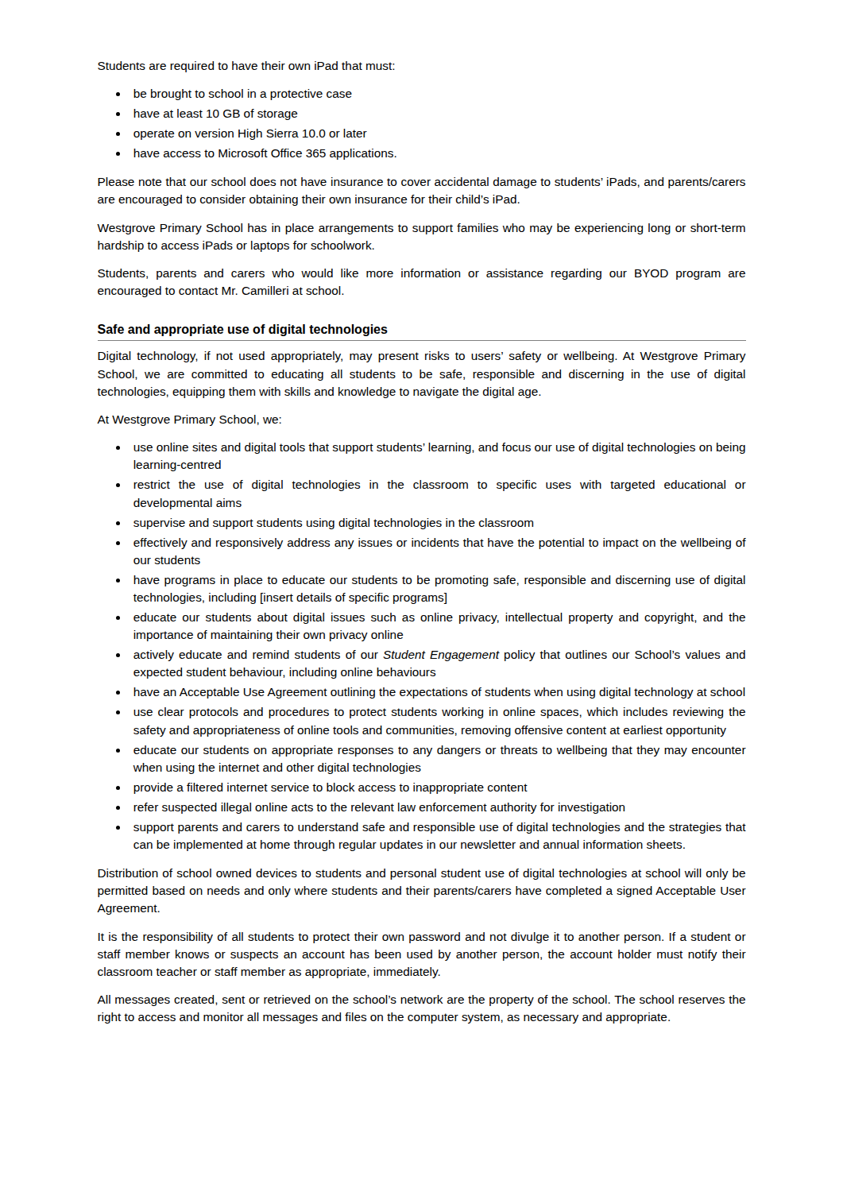Students are required to have their own iPad that must:
be brought to school in a protective case
have at least 10 GB of storage
operate on version High Sierra 10.0 or later
have access to Microsoft Office 365 applications.
Please note that our school does not have insurance to cover accidental damage to students’ iPads, and parents/carers are encouraged to consider obtaining their own insurance for their child’s iPad.
Westgrove Primary School has in place arrangements to support families who may be experiencing long or short-term hardship to access iPads or laptops for schoolwork.
Students, parents and carers who would like more information or assistance regarding our BYOD program are encouraged to contact Mr. Camilleri at school.
Safe and appropriate use of digital technologies
Digital technology, if not used appropriately, may present risks to users’ safety or wellbeing. At Westgrove Primary School, we are committed to educating all students to be safe, responsible and discerning in the use of digital technologies, equipping them with skills and knowledge to navigate the digital age.
At Westgrove Primary School, we:
use online sites and digital tools that support students’ learning, and focus our use of digital technologies on being learning-centred
restrict the use of digital technologies in the classroom to specific uses with targeted educational or developmental aims
supervise and support students using digital technologies in the classroom
effectively and responsively address any issues or incidents that have the potential to impact on the wellbeing of our students
have programs in place to educate our students to be promoting safe, responsible and discerning use of digital technologies, including [insert details of specific programs]
educate our students about digital issues such as online privacy, intellectual property and copyright, and the importance of maintaining their own privacy online
actively educate and remind students of our Student Engagement policy that outlines our School’s values and expected student behaviour, including online behaviours
have an Acceptable Use Agreement outlining the expectations of students when using digital technology at school
use clear protocols and procedures to protect students working in online spaces, which includes reviewing the safety and appropriateness of online tools and communities, removing offensive content at earliest opportunity
educate our students on appropriate responses to any dangers or threats to wellbeing that they may encounter when using the internet and other digital technologies
provide a filtered internet service to block access to inappropriate content
refer suspected illegal online acts to the relevant law enforcement authority for investigation
support parents and carers to understand safe and responsible use of digital technologies and the strategies that can be implemented at home through regular updates in our newsletter and annual information sheets.
Distribution of school owned devices to students and personal student use of digital technologies at school will only be permitted based on needs and only where students and their parents/carers have completed a signed Acceptable User Agreement.
It is the responsibility of all students to protect their own password and not divulge it to another person. If a student or staff member knows or suspects an account has been used by another person, the account holder must notify their classroom teacher or staff member as appropriate, immediately.
All messages created, sent or retrieved on the school’s network are the property of the school. The school reserves the right to access and monitor all messages and files on the computer system, as necessary and appropriate.